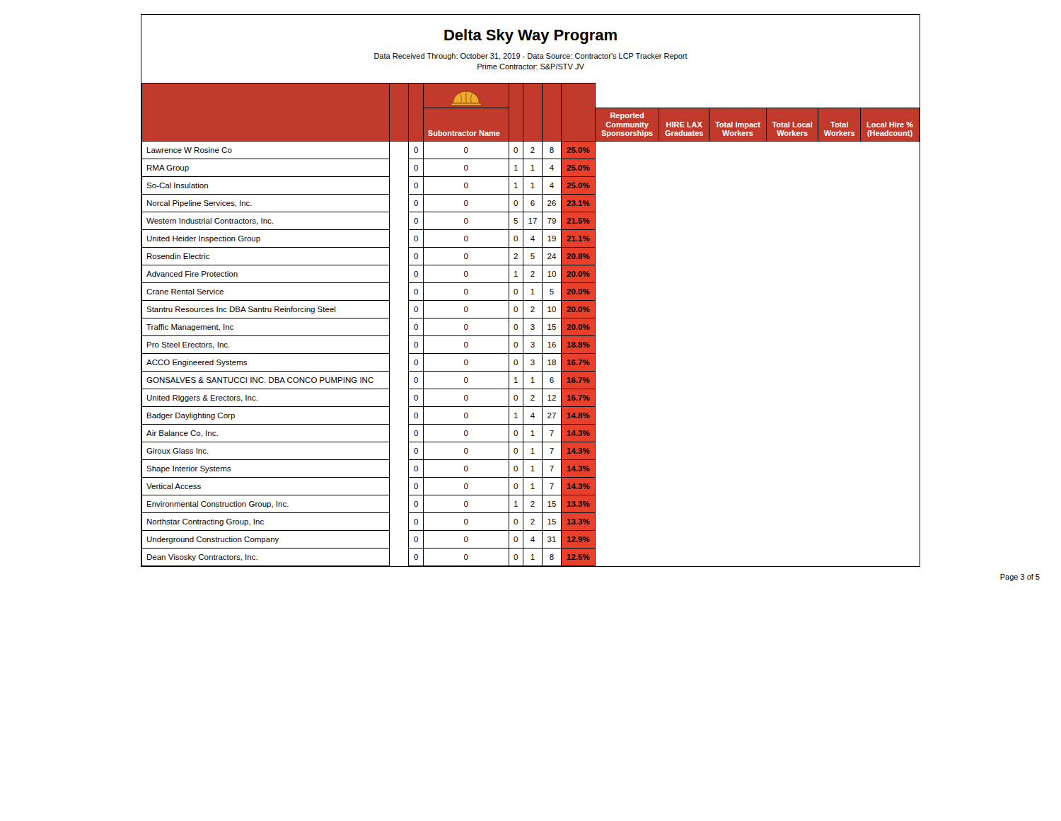Delta Sky Way Program
Data Received Through: October 31, 2019 - Data Source: Contractor's LCP Tracker Report
Prime Contractor: S&P/STV JV
| Subontractor Name | Reported Community Sponsorships | HIRE LAX Graduates | Total Impact Workers | Total Local Workers | Total Workers | Local Hire % (Headcount) |
| --- | --- | --- | --- | --- | --- | --- |
| Lawrence W Rosine Co | | 0 | 0 | 0 | 2 | 8 | 25.0% |
| RMA Group | | 0 | 0 | 1 | 1 | 4 | 25.0% |
| So-Cal Insulation | | 0 | 0 | 1 | 1 | 4 | 25.0% |
| Norcal Pipeline Services, Inc. | | 0 | 0 | 0 | 6 | 26 | 23.1% |
| Western Industrial Contractors, Inc. | | 0 | 0 | 5 | 17 | 79 | 21.5% |
| United Heider Inspection Group | | 0 | 0 | 0 | 4 | 19 | 21.1% |
| Rosendin Electric | | 0 | 0 | 2 | 5 | 24 | 20.8% |
| Advanced Fire Protection | | 0 | 0 | 1 | 2 | 10 | 20.0% |
| Crane Rental Service | | 0 | 0 | 0 | 1 | 5 | 20.0% |
| Stantru Resources Inc DBA Santru Reinforcing Steel | | 0 | 0 | 0 | 2 | 10 | 20.0% |
| Traffic Management, Inc | | 0 | 0 | 0 | 3 | 15 | 20.0% |
| Pro Steel Erectors, Inc. | | 0 | 0 | 0 | 3 | 16 | 18.8% |
| ACCO Engineered Systems | | 0 | 0 | 0 | 3 | 18 | 16.7% |
| GONSALVES & SANTUCCI INC. DBA CONCO PUMPING INC | | 0 | 0 | 1 | 1 | 6 | 16.7% |
| United Riggers & Erectors, Inc. | | 0 | 0 | 0 | 2 | 12 | 16.7% |
| Badger Daylighting Corp | | 0 | 0 | 1 | 4 | 27 | 14.8% |
| Air Balance Co, Inc. | | 0 | 0 | 0 | 1 | 7 | 14.3% |
| Giroux Glass Inc. | | 0 | 0 | 0 | 1 | 7 | 14.3% |
| Shape Interior Systems | | 0 | 0 | 0 | 1 | 7 | 14.3% |
| Vertical Access | | 0 | 0 | 0 | 1 | 7 | 14.3% |
| Environmental Construction Group, Inc. | | 0 | 0 | 1 | 2 | 15 | 13.3% |
| Northstar Contracting Group, Inc | | 0 | 0 | 0 | 2 | 15 | 13.3% |
| Underground Construction Company | | 0 | 0 | 0 | 4 | 31 | 12.9% |
| Dean Visosky Contractors, Inc. | | 0 | 0 | 0 | 1 | 8 | 12.5% |
Page 3 of 5